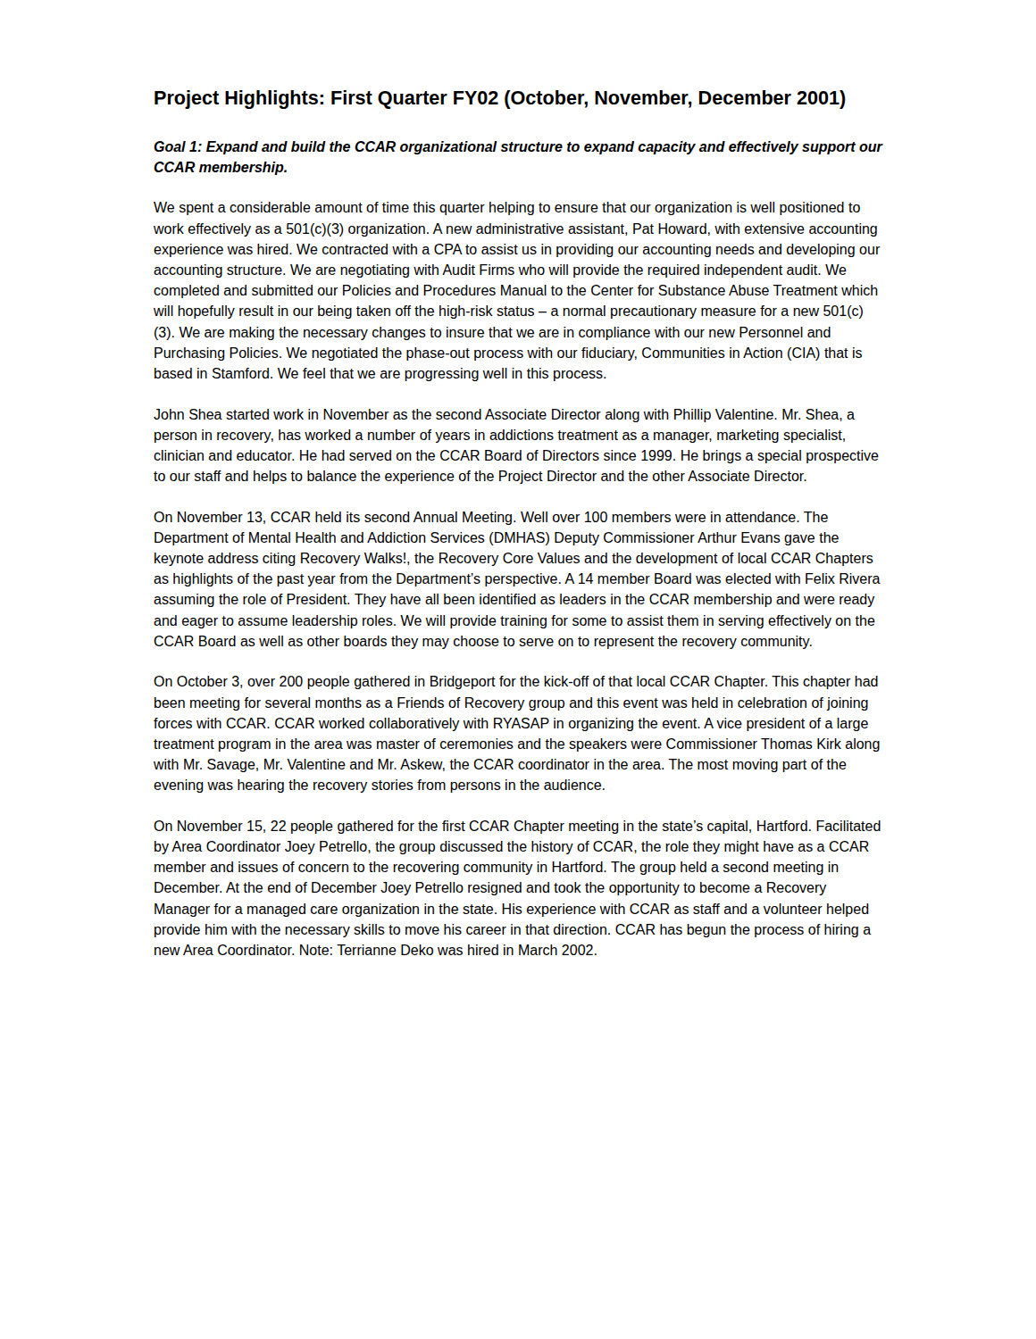Project Highlights: First Quarter FY02 (October, November, December 2001)
Goal 1: Expand and build the CCAR organizational structure to expand capacity and effectively support our CCAR membership.
We spent a considerable amount of time this quarter helping to ensure that our organization is well positioned to work effectively as a 501(c)(3) organization. A new administrative assistant, Pat Howard, with extensive accounting experience was hired. We contracted with a CPA to assist us in providing our accounting needs and developing our accounting structure. We are negotiating with Audit Firms who will provide the required independent audit. We completed and submitted our Policies and Procedures Manual to the Center for Substance Abuse Treatment which will hopefully result in our being taken off the high-risk status – a normal precautionary measure for a new 501(c)(3). We are making the necessary changes to insure that we are in compliance with our new Personnel and Purchasing Policies. We negotiated the phase-out process with our fiduciary, Communities in Action (CIA) that is based in Stamford. We feel that we are progressing well in this process.
John Shea started work in November as the second Associate Director along with Phillip Valentine. Mr. Shea, a person in recovery, has worked a number of years in addictions treatment as a manager, marketing specialist, clinician and educator. He had served on the CCAR Board of Directors since 1999. He brings a special prospective to our staff and helps to balance the experience of the Project Director and the other Associate Director.
On November 13, CCAR held its second Annual Meeting. Well over 100 members were in attendance. The Department of Mental Health and Addiction Services (DMHAS) Deputy Commissioner Arthur Evans gave the keynote address citing Recovery Walks!, the Recovery Core Values and the development of local CCAR Chapters as highlights of the past year from the Department’s perspective. A 14 member Board was elected with Felix Rivera assuming the role of President. They have all been identified as leaders in the CCAR membership and were ready and eager to assume leadership roles. We will provide training for some to assist them in serving effectively on the CCAR Board as well as other boards they may choose to serve on to represent the recovery community.
On October 3, over 200 people gathered in Bridgeport for the kick-off of that local CCAR Chapter. This chapter had been meeting for several months as a Friends of Recovery group and this event was held in celebration of joining forces with CCAR. CCAR worked collaboratively with RYASAP in organizing the event. A vice president of a large treatment program in the area was master of ceremonies and the speakers were Commissioner Thomas Kirk along with Mr. Savage, Mr. Valentine and Mr. Askew, the CCAR coordinator in the area. The most moving part of the evening was hearing the recovery stories from persons in the audience.
On November 15, 22 people gathered for the first CCAR Chapter meeting in the state’s capital, Hartford. Facilitated by Area Coordinator Joey Petrello, the group discussed the history of CCAR, the role they might have as a CCAR member and issues of concern to the recovering community in Hartford. The group held a second meeting in December. At the end of December Joey Petrello resigned and took the opportunity to become a Recovery Manager for a managed care organization in the state. His experience with CCAR as staff and a volunteer helped provide him with the necessary skills to move his career in that direction. CCAR has begun the process of hiring a new Area Coordinator. Note: Terrianne Deko was hired in March 2002.